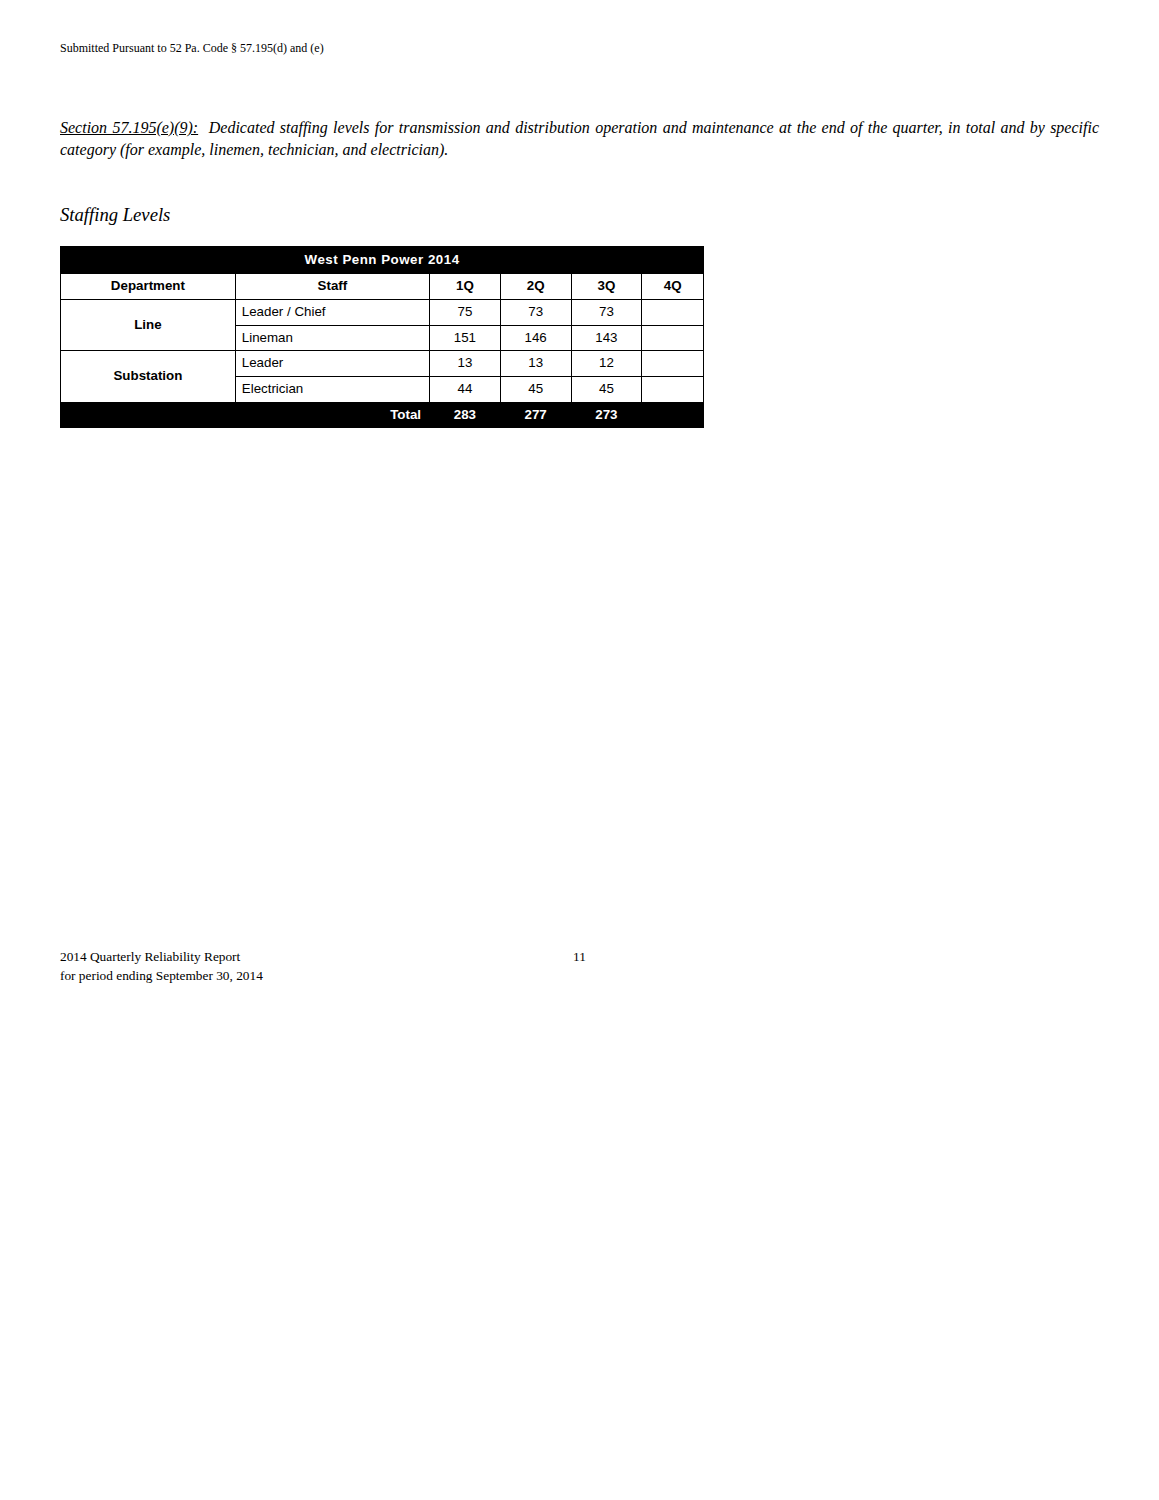Submitted Pursuant to 52 Pa. Code § 57.195(d) and (e)
Section 57.195(e)(9): Dedicated staffing levels for transmission and distribution operation and maintenance at the end of the quarter, in total and by specific category (for example, linemen, technician, and electrician).
Staffing Levels
| West Penn Power 2014 |
| Department | Staff | 1Q | 2Q | 3Q | 4Q |
| Line | Leader / Chief | 75 | 73 | 73 | |
| Lineman | 151 | 146 | 143 | |
| Substation | Leader | 13 | 13 | 12 | |
| Electrician | 44 | 45 | 45 | |
| Total | 283 | 277 | 273 | |
2014 Quarterly Reliability Report
for period ending September 30, 2014 11